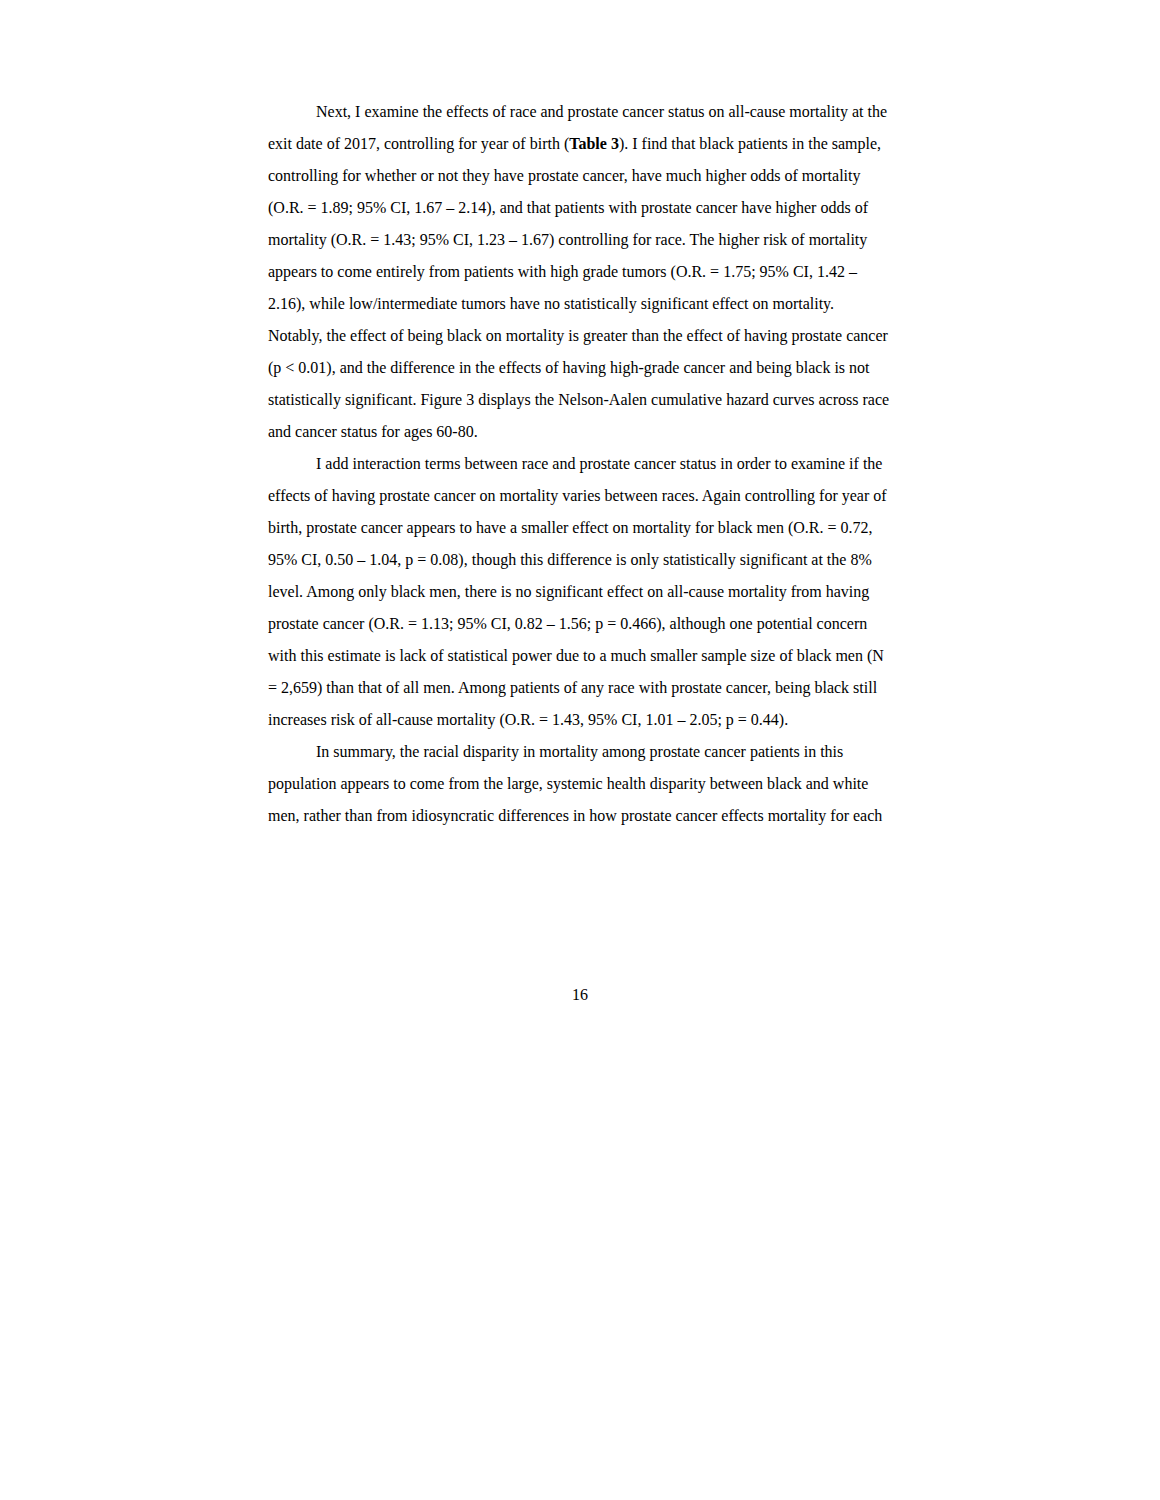Next, I examine the effects of race and prostate cancer status on all-cause mortality at the exit date of 2017, controlling for year of birth (Table 3). I find that black patients in the sample, controlling for whether or not they have prostate cancer, have much higher odds of mortality (O.R. = 1.89; 95% CI, 1.67 – 2.14), and that patients with prostate cancer have higher odds of mortality (O.R. = 1.43; 95% CI, 1.23 – 1.67) controlling for race. The higher risk of mortality appears to come entirely from patients with high grade tumors (O.R. = 1.75; 95% CI, 1.42 – 2.16), while low/intermediate tumors have no statistically significant effect on mortality. Notably, the effect of being black on mortality is greater than the effect of having prostate cancer (p < 0.01), and the difference in the effects of having high-grade cancer and being black is not statistically significant. Figure 3 displays the Nelson-Aalen cumulative hazard curves across race and cancer status for ages 60-80.
I add interaction terms between race and prostate cancer status in order to examine if the effects of having prostate cancer on mortality varies between races. Again controlling for year of birth, prostate cancer appears to have a smaller effect on mortality for black men (O.R. = 0.72, 95% CI, 0.50 – 1.04, p = 0.08), though this difference is only statistically significant at the 8% level. Among only black men, there is no significant effect on all-cause mortality from having prostate cancer (O.R. = 1.13; 95% CI, 0.82 – 1.56; p = 0.466), although one potential concern with this estimate is lack of statistical power due to a much smaller sample size of black men (N = 2,659) than that of all men. Among patients of any race with prostate cancer, being black still increases risk of all-cause mortality (O.R. = 1.43, 95% CI, 1.01 – 2.05; p = 0.44).
In summary, the racial disparity in mortality among prostate cancer patients in this population appears to come from the large, systemic health disparity between black and white men, rather than from idiosyncratic differences in how prostate cancer effects mortality for each
16